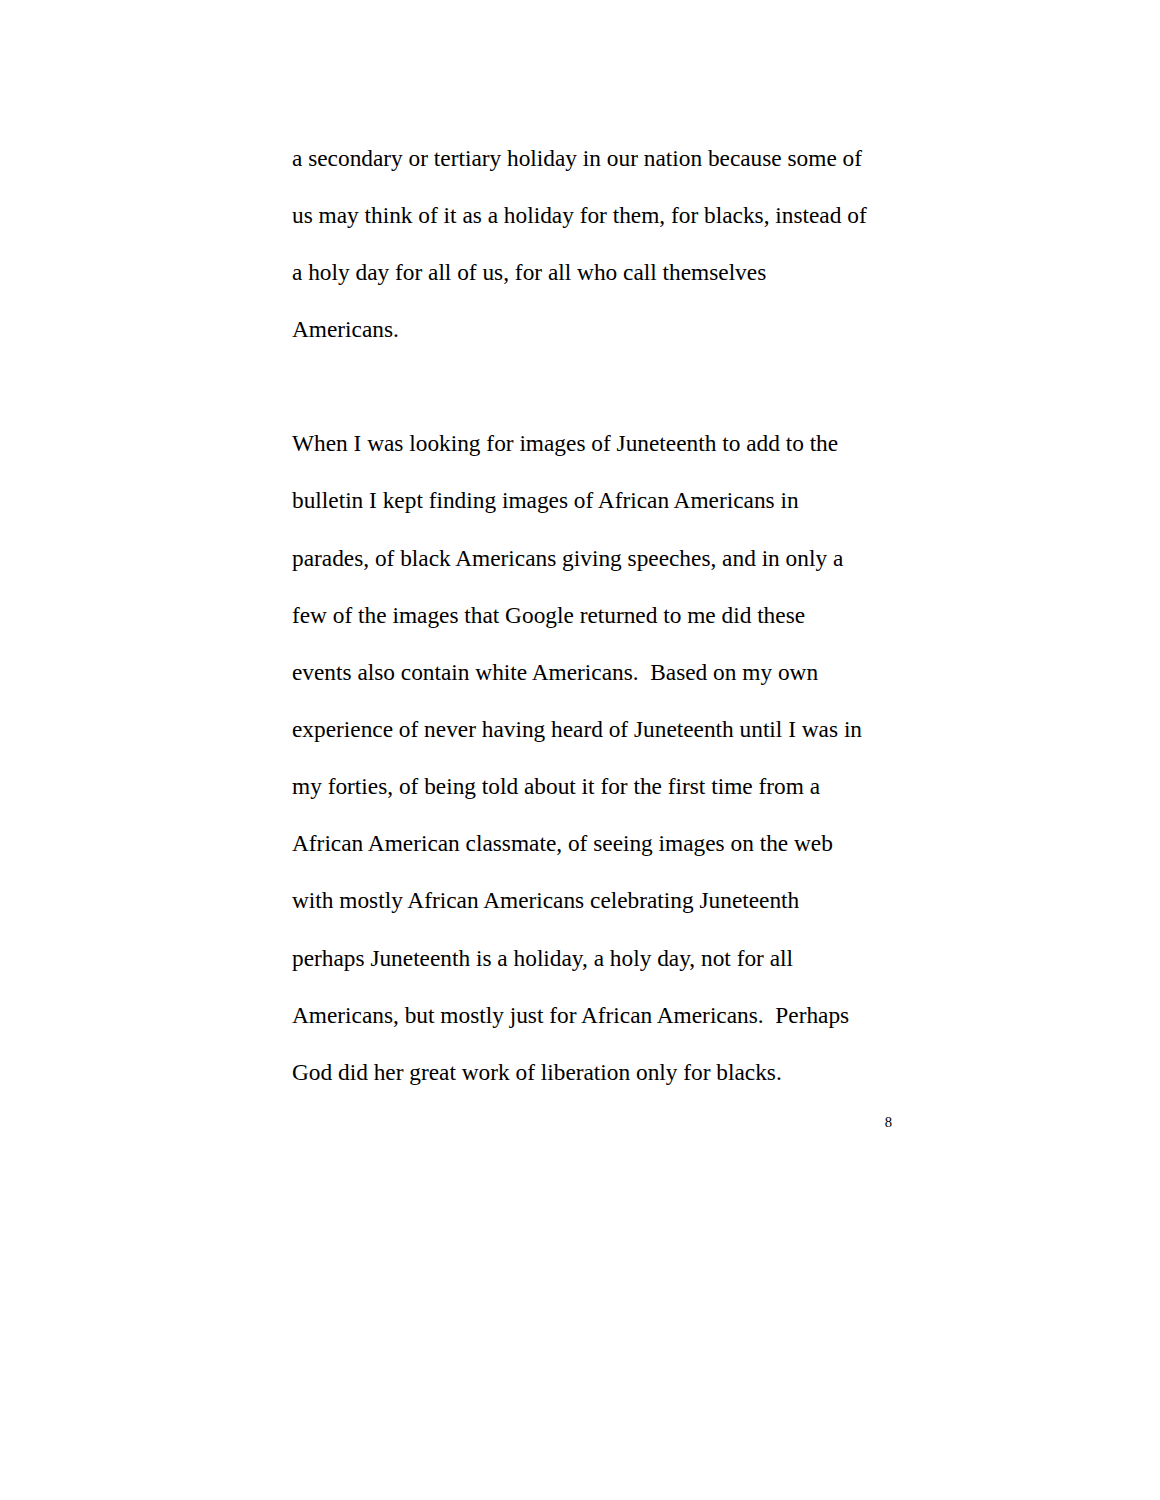a secondary or tertiary holiday in our nation because some of us may think of it as a holiday for them, for blacks, instead of a holy day for all of us, for all who call themselves Americans.
When I was looking for images of Juneteenth to add to the bulletin I kept finding images of African Americans in parades, of black Americans giving speeches, and in only a few of the images that Google returned to me did these events also contain white Americans. Based on my own experience of never having heard of Juneteenth until I was in my forties, of being told about it for the first time from a African American classmate, of seeing images on the web with mostly African Americans celebrating Juneteenth perhaps Juneteenth is a holiday, a holy day, not for all Americans, but mostly just for African Americans. Perhaps God did her great work of liberation only for blacks.
8